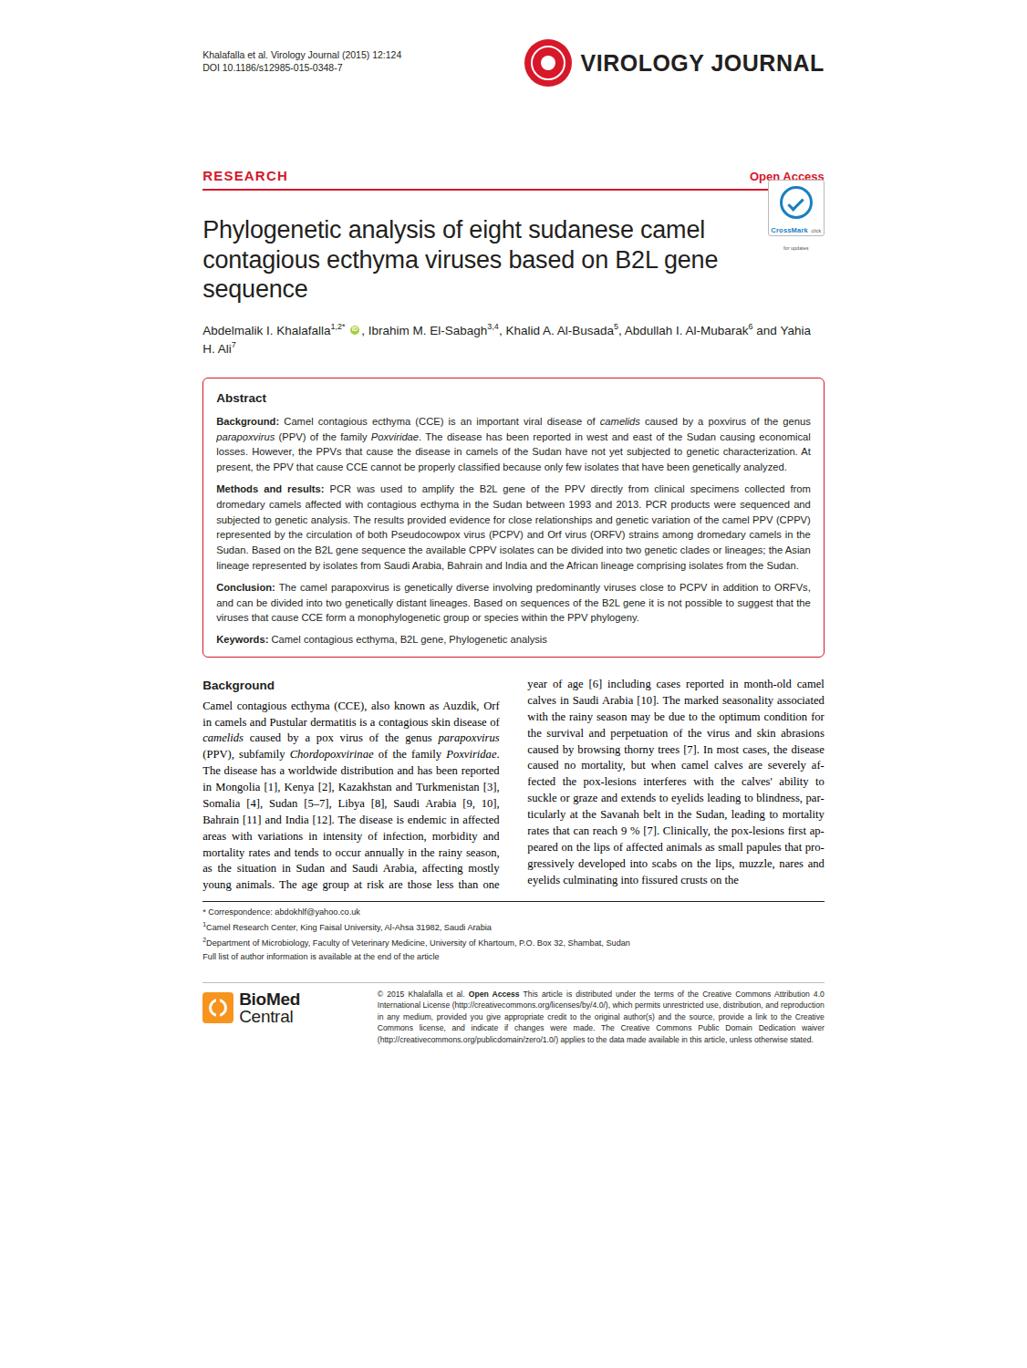Khalafalla et al. Virology Journal (2015) 12:124 DOI 10.1186/s12985-015-0348-7
VIROLOGY JOURNAL
Research
Open Access
CrossMark click for updates
Phylogenetic analysis of eight sudanese camel contagious ecthyma viruses based on B2L gene sequence
Abdelmalik I. Khalafalla1,2* , Ibrahim M. El-Sabagh3,4, Khalid A. Al-Busada5, Abdullah I. Al-Mubarak6 and Yahia H. Ali7
Abstract
Background: Camel contagious ecthyma (CCE) is an important viral disease of camelids caused by a poxvirus of the genus parapoxvirus (PPV) of the family Poxviridae. The disease has been reported in west and east of the Sudan causing economical losses. However, the PPVs that cause the disease in camels of the Sudan have not yet subjected to genetic characterization. At present, the PPV that cause CCE cannot be properly classified because only few isolates that have been genetically analyzed.
Methods and results: PCR was used to amplify the B2L gene of the PPV directly from clinical specimens collected from dromedary camels affected with contagious ecthyma in the Sudan between 1993 and 2013. PCR products were sequenced and subjected to genetic analysis. The results provided evidence for close relationships and genetic variation of the camel PPV (CPPV) represented by the circulation of both Pseudocowpox virus (PCPV) and Orf virus (ORFV) strains among dromedary camels in the Sudan. Based on the B2L gene sequence the available CPPV isolates can be divided into two genetic clades or lineages; the Asian lineage represented by isolates from Saudi Arabia, Bahrain and India and the African lineage comprising isolates from the Sudan.
Conclusion: The camel parapoxvirus is genetically diverse involving predominantly viruses close to PCPV in addition to ORFVs, and can be divided into two genetically distant lineages. Based on sequences of the B2L gene it is not possible to suggest that the viruses that cause CCE form a monophylogenetic group or species within the PPV phylogeny.
Keywords: Camel contagious ecthyma, B2L gene, Phylogenetic analysis
Background
Camel contagious ecthyma (CCE), also known as Auzdik, Orf in camels and Pustular dermatitis is a contagious skin disease of camelids caused by a pox virus of the genus parapoxvirus (PPV), subfamily Chordopoxvirinae of the family Poxviridae. The disease has a worldwide distribution and has been reported in Mongolia [1], Kenya [2], Kazakhstan and Turkmenistan [3], Somalia [4], Sudan [5–7], Libya [8], Saudi Arabia [9, 10], Bahrain [11] and India [12]. The disease is endemic in affected areas with variations in intensity of infection, morbidity and mortality rates and tends to occur annually in the rainy season, as the situation in Sudan and Saudi Arabia, affecting mostly young animals. The age group at risk are those less than one year of age [6] including cases reported in month-old camel calves in Saudi Arabia [10]. The marked seasonality associated with the rainy season may be due to the optimum condition for the survival and perpetuation of the virus and skin abrasions caused by browsing thorny trees [7]. In most cases, the disease caused no mortality, but when camel calves are severely affected the pox-lesions interferes with the calves' ability to suckle or graze and extends to eyelids leading to blindness, particularly at the Savanah belt in the Sudan, leading to mortality rates that can reach 9 % [7]. Clinically, the pox-lesions first appeared on the lips of affected animals as small papules that progressively developed into scabs on the lips, muzzle, nares and eyelids culminating into fissured crusts on the
* Correspondence: abdokhlf@yahoo.co.uk
1Camel Research Center, King Faisal University, Al-Ahsa 31982, Saudi Arabia
2Department of Microbiology, Faculty of Veterinary Medicine, University of Khartoum, P.O. Box 32, Shambat, Sudan
Full list of author information is available at the end of the article
BioMed Central
© 2015 Khalafalla et al. Open Access This article is distributed under the terms of the Creative Commons Attribution 4.0 International License (http://creativecommons.org/licenses/by/4.0/), which permits unrestricted use, distribution, and reproduction in any medium, provided you give appropriate credit to the original author(s) and the source, provide a link to the Creative Commons license, and indicate if changes were made. The Creative Commons Public Domain Dedication waiver (http://creativecommons.org/publicdomain/zero/1.0/) applies to the data made available in this article, unless otherwise stated.